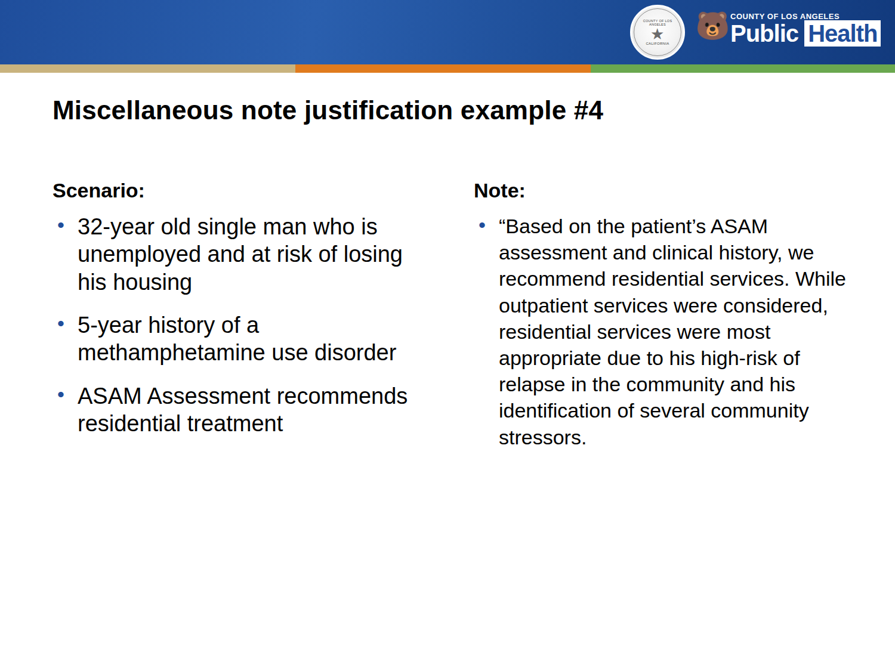COUNTY OF LOS ANGELES
★
CALIFORNIA
🐻
County of Los Angeles
Public Health
Miscellaneous note justification example #4
Scenario:
32-year old single man who is unemployed and at risk of losing his housing
5-year history of a methamphetamine use disorder
ASAM Assessment recommends residential treatment
Note:
“Based on the patient’s ASAM assessment and clinical history, we recommend residential services. While outpatient services were considered, residential services were most appropriate due to his high-risk of relapse in the community and his identification of several community stressors.